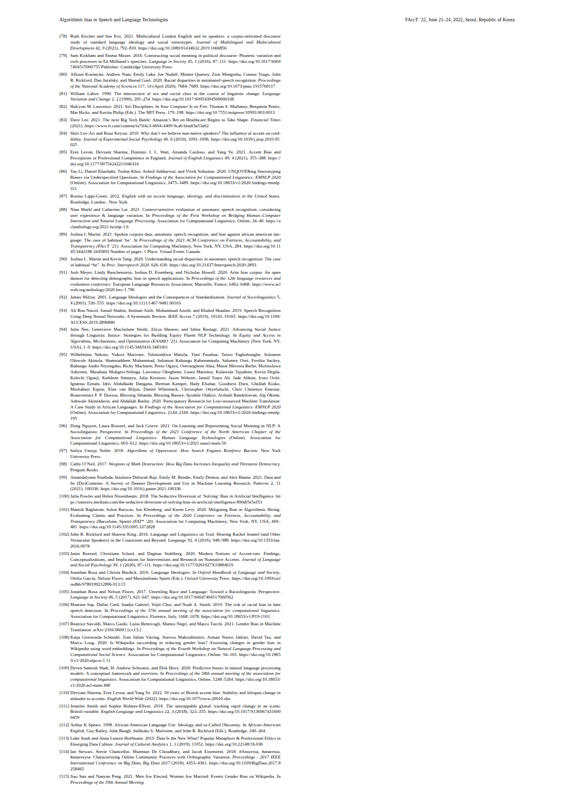Algorithmic bias in Speech and Language Technologies
FAccT ’22, June 21–24, 2022, Seoul, Republic of Korea
[78] Ruth Kircher and Sue Fox. 2021. Multicultural London English and its speakers: a corpus-informed discourse study of standard language ideology and social stereotypes. Journal of Multilingual and Multicultural Development 42, 9 (2021), 792–810. https://doi.org/10.1080/01434632.2019.1666856
[79] Sam Kirkham and Emma Moore. 2016. Constructing social meaning in political discourse: Phonetic variation and verb processes in Ed Miliband’s speeches. Language in Society 45, 1 (2016), 87–111. https://doi.org/10.1017/S0047404515000755 Publisher: Cambridge University Press.
[80] Allison Koenecke, Andrew Nam, Emily Lake, Joe Nudell, Minnie Quartey, Zion Mengesha, Connor Toups, John R. Rickford, Dan Jurafsky, and Sharad Goel. 2020. Racial disparities in automated speech recognition. Proceedings of the National Academy of Sciences 117, 14 (April 2020), 7684–7689. https://doi.org/10.1073/pnas.1915768117
[81] William Labov. 1990. The intersection of sex and social class in the course of linguistic change. Language Variation and Change 2, 2 (1990), 205–254. https://doi.org/10.1017/S0954394500000338
[82] Halcyon M. Lawrence. 2021. Siri Disciplines. In Your Computer Is on Fire, Thomas S. Mullaney, Benjamin Peters, Mar Hicks, and Kavita Philip (Eds.). The MIT Press, 179–198. https://doi.org/10.7551/mitpress/10993.003.0013
[83] Dave Lee. 2021. The next Big Tech Battle: Amazon’s Bet on Healthcare Begins to Take Shape. Financial Times (2021). https://www.ft.com/content/fa7ff4c3-4694-4409-9ca6-bfadf3a53a62
[84] Shiri Lev-Ari and Boaz Keysar. 2010. Why don’t we believe non-native speakers? The influence of accent on credibility. Journal of Experimental Social Psychology 46, 6 (2010), 1093–1096. https://doi.org/10.1016/j.jesp.2010.05.025
[85] Erez Levon, Devyani Sharma, Dominic J. L. Watt, Amanda Cardoso, and Yang Ye. 2021. Accent Bias and Perceptions of Professional Competence in England. Journal of English Linguistics 49, 4 (2021), 355–388. https://doi.org/10.1177/00754242211046316
[86] Tao Li, Daniel Khashabi, Tushar Khot, Ashish Sabharwal, and Vivek Srikumar. 2020. UNQOVERing Stereotyping Biases via Underspecified Questions. In Findings of the Association for Computational Linguistics: EMNLP 2020 (Online). Association for Computational Linguistics, 3475–3489. https://doi.org/10.18653/v1/2020.findings-emnlp.311
[87] Rosina Lippi-Green. 2012. English with an accent language, ideology, and discrimination in the United States. Routledge, London ; New York.
[88] Nina Markl and Catherine Lai. 2021. Context-sensitive evaluation of automatic speech recognition: considering user experience & language variation. In Proceedings of the First Workshop on Bridging Human–Computer Interaction and Natural Language Processing. Association for Computational Linguistics, Online, 34–40. https://aclanthology.org/2021.hcinlp-1.6
[89] Joshua L Martin. 2021. Spoken corpora data, automatic speech recognition, and bias against african american language: The case of habitual ’be’. In Proceedings of the 2021 ACM Conference on Fairness, Accountability, and Transparency (FAccT ’21). Association for Computing Machinery, New York, NY, USA, 284. https://doi.org/10.1145/3442188.3445893 Number of pages: 1 Place: Virtual Event, Canada.
[90] Joshua L. Martin and Kevin Tang. 2020. Understanding racial disparities in automatic speech recognition: The case of habitual “be”. In Proc. Interspeech 2020. 626–630. https://doi.org/10.21437/Interspeech.2020-2893
[91] Josh Meyer, Lindy Rauchenstein, Joshua D. Eisenberg, and Nicholas Howell. 2020. Artie bias corpus: An open dataset for detecting demographic bias in speech applications. In Proceedings of the 12th language resources and evaluation conference. European Language Resources Association, Marseille, France, 6462–6468. https://www.aclweb.org/anthology/2020.lrec-1.796
[92] James Milroy. 2001. Language Ideologies and the Consequences of Standardization. Journal of Sociolinguistics 5, 4 (2001), 530–555. https://doi.org/10.1111/1467-9481.00163
[93] Ali Bou Nassif, Ismail Shahin, Imtinan Attili, Mohammad Azzeh, and Khaled Shaalan. 2019. Speech Recognition Using Deep Neural Networks: A Systematic Review. IEEE Access 7 (2019), 19143–19165. https://doi.org/10.1109/ACCESS.2019.2896880
[94] Julia Nee, Genevieve Macfarlane Smith, Alicia Sheares, and Ishita Rustagi. 2021. Advancing Social Justice through Linguistic Justice: Strategies for Building Equity Fluent NLP Technology. In Equity and Access in Algorithms, Mechanisms, and Optimization (EAAMO ’21). Association for Computing Machinery (New York, NY, USA), 1–9. https://doi.org/10.1145/3465416.3483301
[95] Wilhelmina Nekoto, Vukosi Marivate, Tshinondiwa Matsila, Timi Fasubaa, Taiwo Fagbohungbe, Solomon Oluwole Akinola, Shamsuddeen Muhammad, Salomon Kabongo Kabenamualu, Salomey Osei, Freshia Sackey, Rubungo Andre Niyongabo, Ricky Macharm, Perez Ogayo, Orevaoghene Ahia, Musie Meressa Berhe, Mofetoluwa Adeyemi, Masabata Mokgesi-Selinga, Lawrence Okegbemi, Laura Martinus, Kolawole Tajudeen, Kevin Degila, Kelechi Ogueji, Kathleen Siminyu, Julia Kreutzer, Jason Webster, Jamiil Toure Ali, Jade Abbott, Iroro Orife, Ignatius Ezeani, Idris Abdulkadir Dangana, Herman Kamper, Hady Elsahar, Goodness Duru, Ghollah Kioko, Murhabazi Espoir, Elan van Biljon, Daniel Whitenack, Christopher Onyefuluchi, Chris Chinenye Emezue, Bonaventure F. P. Dossou, Blessing Sibanda, Blessing Bassey, Ayodele Olabiyi, Arshath Ramkilowan, Alp Öktem, Adewale Akinfaderin, and Abdallah Bashir. 2020. Participatory Research for Low-resourced Machine Translation: A Case Study in African Languages. In Findings of the Association for Computational Linguistics: EMNLP 2020 (Online). Association for Computational Linguistics, 2144–2160. https://doi.org/10.18653/v1/2020.findings-emnlp.195
[96] Dong Nguyen, Laura Rosseel, and Jack Grieve. 2021. On Learning and Representing Social Meaning in NLP: A Sociolinguistic Perspective. In Proceedings of the 2021 Conference of the North American Chapter of the Association for Computational Linguistics: Human Language Technologies (Online). Association for Computational Linguistics, 603–612. https://doi.org/10.18653/v1/2021.naacl-main.50
[97] Safiya Umoja Noble. 2018. Algorithms of Oppression: How Search Engines Reinforce Racism. New York University Press.
[98] Cathy O’Neil. 2017. Weapons of Math Destruction: How Big Data Increases Inequality and Threatens Democracy. Penguin Books.
[99] Amandalynne Paullada, Inioluwa Deborah Raji, Emily M. Bender, Emily Denton, and Alex Hanna. 2021. Data and Its (Dis)Contents: A Survey of Dataset Development and Use in Machine Learning Research. Patterns 2, 11 (2021), 100336. https://doi.org/10.1016/j.patter.2021.100336
[100] Julia Powles and Helen Nissenbaum. 2018. The Seductive Diversion of ‘Solving’ Bias in Artificial Intelligence. https://onezero.medium.com/the-seductive-diversion-of-solving-bias-in-artificial-intelligence-890df5e5ef53
[101] Manish Raghavan, Solon Barocas, Jon Kleinberg, and Karen Levy. 2020. Mitigating Bias in Algorithmic Hiring: Evaluating Claims and Practices. In Proceedings of the 2020 Conference on Fairness, Accountability, and Transparency (Barcelona, Spain) (FAT* ’20). Association for Computing Machinery, New York, NY, USA, 469–481. https://doi.org/10.1145/3351095.3372828
[102] John R. Rickford and Sharese King. 2016. Language and Linguistics on Trial: Hearing Rachel Jeantel (and Other Vernacular Speakers) in the Courtroom and Beyond. Language 92, 4 (2016), 948–988. https://doi.org/10.1353/lan.2016.0078
[103] Janin Roessel, Christiane Schoel, and Dagmar Stahlberg. 2020. Modern Notions of Accent-ism: Findings, Conceptualizations, and Implications for Interventions and Research on Nonnative Accents. Journal of Language and Social Psychology 39, 1 (2020), 87–111. https://doi.org/10.1177/0261927X19884619
[104] Jonathan Rosa and Christa Burdick. 2016. Language Ideologies. In Oxford Handbook of Language and Society, Ofelia García, Nelson Flores, and Massimiliano Spotti (Eds.). Oxford University Press. https://doi.org/10.1093/oxfordhb/9780199212896.013.15
[105] Jonathan Rosa and Nelson Flores. 2017. Unsettling Race and Language: Toward a Raciolinguistic Perspective. Language in Society 46, 5 (2017), 621–647. https://doi.org/10.1017/S0047404517000562
[106] Maarten Sap, Dallas Card, Saadia Gabriel, Yejin Choi, and Noah A. Smith. 2019. The risk of racial bias in hate speech detection. In Proceedings of the 57th annual meeting of the association for computational linguistics. Association for Computational Linguistics, Florence, Italy, 1668–1678. https://doi.org/10.18653/v1/P19-1163
[107] Beatrice Savoldi, Marco Gaido, Luisa Bentivogli, Matteo Negri, and Marco Turchi. 2021. Gender Bias in Machine Translation. arXiv:2104.06001 [cs.CL]
[108] Katja Geertruida Schmahl, Tom Julian Viering, Stavros Makrodimitris, Arman Naseri Jahfari, David Tax, and Marco Loog. 2020. Is Wikipedia succeeding in reducing gender bias? Assessing changes in gender bias in Wikipedia using word embeddings. In Proceedings of the Fourth Workshop on Natural Language Processing and Computational Social Science. Association for Computational Linguistics, Online, 94–103. https://doi.org/10.18653/v1/2020.nlpcss-1.11
[109] Deven Santosh Shah, H. Andrew Schwartz, and Dirk Hovy. 2020. Predictive biases in natural language processing models: A conceptual framework and overview. In Proceedings of the 58th annual meeting of the association for computational linguistics. Association for Computational Linguistics, Online, 5248–5264. https://doi.org/10.18653/v1/2020.acl-main.468
[110] Devyani Sharma, Erez Levon, and Yang Ye. 2022. 50 years of British accent bias: Stability and lifespan change in attitudes to accents. English World-Wide (2022). https://doi.org/10.1075/eww.20010.sha
[111] Jennifer Smith and Sophie Holmes-Elliott. 2018. The unstoppable glottal: tracking rapid change in an iconic British variable. English Language and Linguistics 22, 3 (2018), 323–355. https://doi.org/10.1017/S1360674316000459
[112] Arthur K Spears. 1998. African-American Language Use: Ideology and so-Called Obscenity. In African-American English, Guy Bailey, John Baugh, Salikoko S. Mufwene, and John R. Rickford (Eds.). Routledge, 240–264.
[113] Luke Stark and Anna Lauren Hoffmann. 2019. Data Is the New What? Popular Metaphors & Professional Ethics in Emerging Data Culture. Journal of Cultural Analytics 1, 1 (2019), 11052. https://doi.org/10.22148/16.036
[114] Ian Stewart, Stevie Chancellor, Munmun De Choudhury, and Jacob Eisenstein. 2018. #Anorexia, #anarexia, #anarexyia: Characterizing Online Community Practices with Orthographic Variation. Proceedings - 2017 IEEE International Conference on Big Data, Big Data 2017 (2018), 4353–4361. https://doi.org/10.1109/BigData.2017.8258465
[115] Jiao Sun and Nanyun Peng. 2021. Men Are Elected, Women Are Married: Events Gender Bias on Wikipedia. In Proceedings of the 59th Annual Meeting